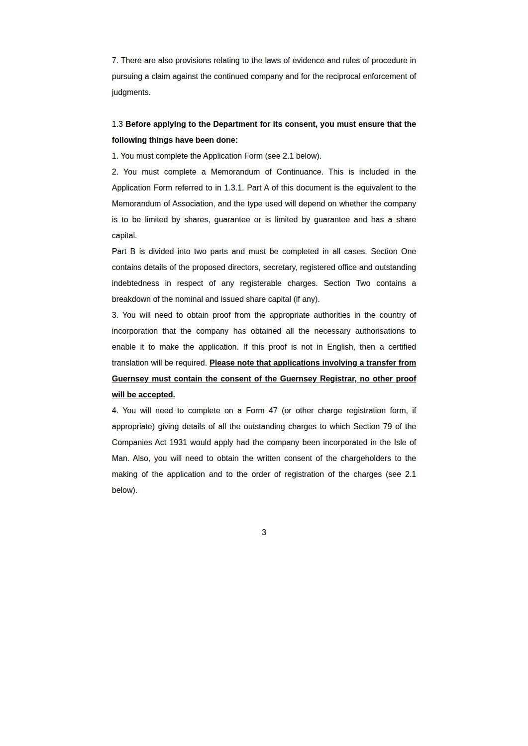7. There are also provisions relating to the laws of evidence and rules of procedure in pursuing a claim against the continued company and for the reciprocal enforcement of judgments.
1.3 Before applying to the Department for its consent, you must ensure that the following things have been done:
1. You must complete the Application Form (see 2.1 below).
2. You must complete a Memorandum of Continuance. This is included in the Application Form referred to in 1.3.1. Part A of this document is the equivalent to the Memorandum of Association, and the type used will depend on whether the company is to be limited by shares, guarantee or is limited by guarantee and has a share capital.
Part B is divided into two parts and must be completed in all cases. Section One contains details of the proposed directors, secretary, registered office and outstanding indebtedness in respect of any registerable charges. Section Two contains a breakdown of the nominal and issued share capital (if any).
3. You will need to obtain proof from the appropriate authorities in the country of incorporation that the company has obtained all the necessary authorisations to enable it to make the application. If this proof is not in English, then a certified translation will be required. Please note that applications involving a transfer from Guernsey must contain the consent of the Guernsey Registrar, no other proof will be accepted.
4. You will need to complete on a Form 47 (or other charge registration form, if appropriate) giving details of all the outstanding charges to which Section 79 of the Companies Act 1931 would apply had the company been incorporated in the Isle of Man. Also, you will need to obtain the written consent of the chargeholders to the making of the application and to the order of registration of the charges (see 2.1 below).
3